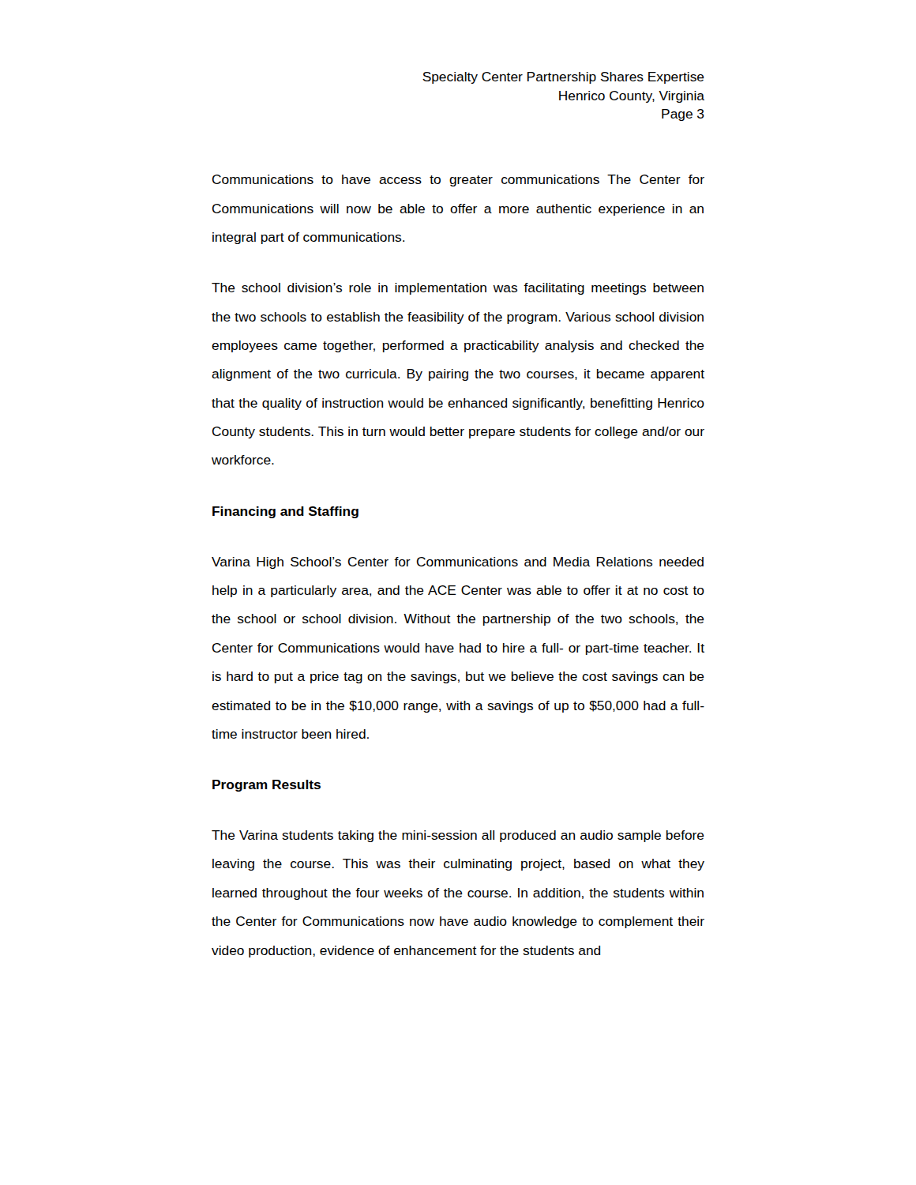Specialty Center Partnership Shares Expertise
Henrico County, Virginia
Page 3
Communications to have access to greater communications The Center for Communications will now be able to offer a more authentic experience in an integral part of communications.
The school division’s role in implementation was facilitating meetings between the two schools to establish the feasibility of the program. Various school division employees came together, performed a practicability analysis and checked the alignment of the two curricula. By pairing the two courses, it became apparent that the quality of instruction would be enhanced significantly, benefitting Henrico County students. This in turn would better prepare students for college and/or our workforce.
Financing and Staffing
Varina High School’s Center for Communications and Media Relations needed help in a particularly area, and the ACE Center was able to offer it at no cost to the school or school division. Without the partnership of the two schools, the Center for Communications would have had to hire a full- or part-time teacher. It is hard to put a price tag on the savings, but we believe the cost savings can be estimated to be in the $10,000 range, with a savings of up to $50,000 had a full-time instructor been hired.
Program Results
The Varina students taking the mini-session all produced an audio sample before leaving the course. This was their culminating project, based on what they learned throughout the four weeks of the course. In addition, the students within the Center for Communications now have audio knowledge to complement their video production, evidence of enhancement for the students and